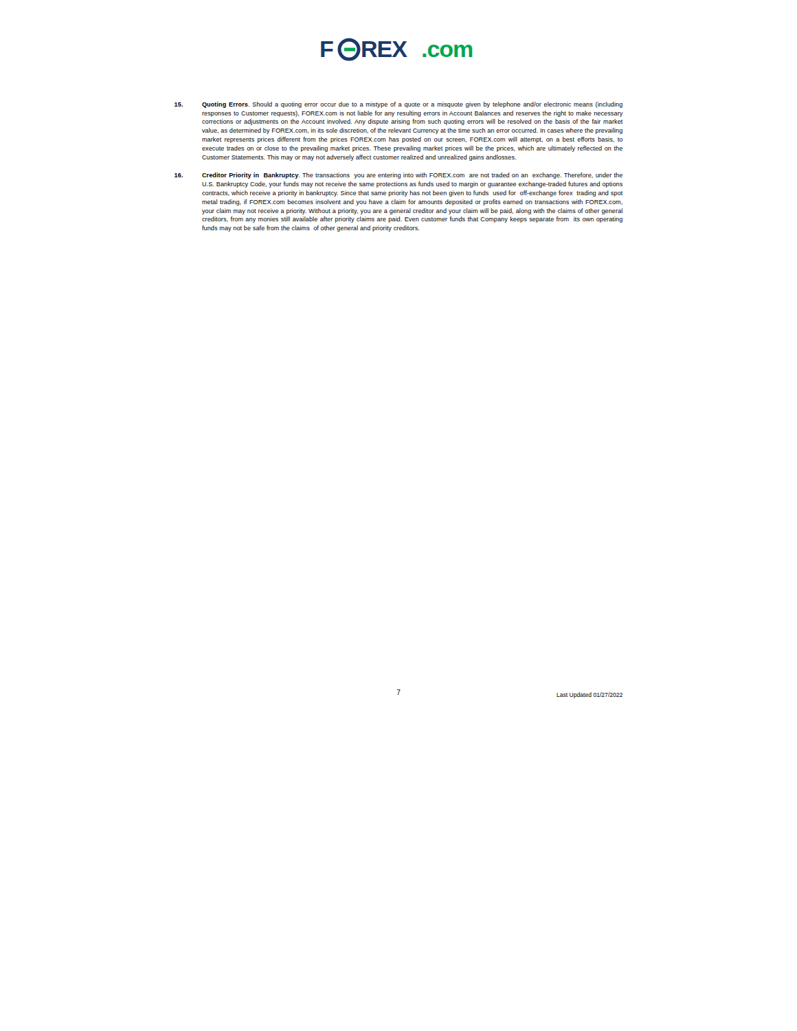F REX .com
Quoting Errors. Should a quoting error occur due to a mistype of a quote or a misquote given by telephone and/or electronic means (including responses to Customer requests), FOREX.com is not liable for any resulting errors in Account Balances and reserves the right to make necessary corrections or adjustments on the Account involved. Any dispute arising from such quoting errors will be resolved on the basis of the fair market value, as determined by FOREX.com, in its sole discretion, of the relevant Currency at the time such an error occurred. In cases where the prevailing market represents prices different from the prices FOREX.com has posted on our screen, FOREX.com will attempt, on a best efforts basis, to execute trades on or close to the prevailing market prices. These prevailing market prices will be the prices, which are ultimately reflected on the Customer Statements. This may or may not adversely affect customer realized and unrealized gains and​losses.
Creditor Priority in Bankruptcy. The transactions you are entering into with FOREX.com are not traded on an exchange. Therefore, under the U.S. Bankruptcy Code, your funds may not receive the same protections as funds used to margin or guarantee exchange-traded futures and options contracts, which receive a priority in bankruptcy. Since that same priority has not been given to funds used for off-exchange forex trading and spot metal trading, if FOREX.com becomes insolvent and you have a claim for amounts deposited or profits earned on transactions with FOREX.com, your claim may not receive a priority. Without a priority, you are a general creditor and your claim will be paid, along with the claims of other general creditors, from any monies still available after priority claims are paid. Even customer funds that Company keeps separate from its own operating funds may not be safe from the claims of other general and priority creditors.
7
Last Updated 01/27/2022